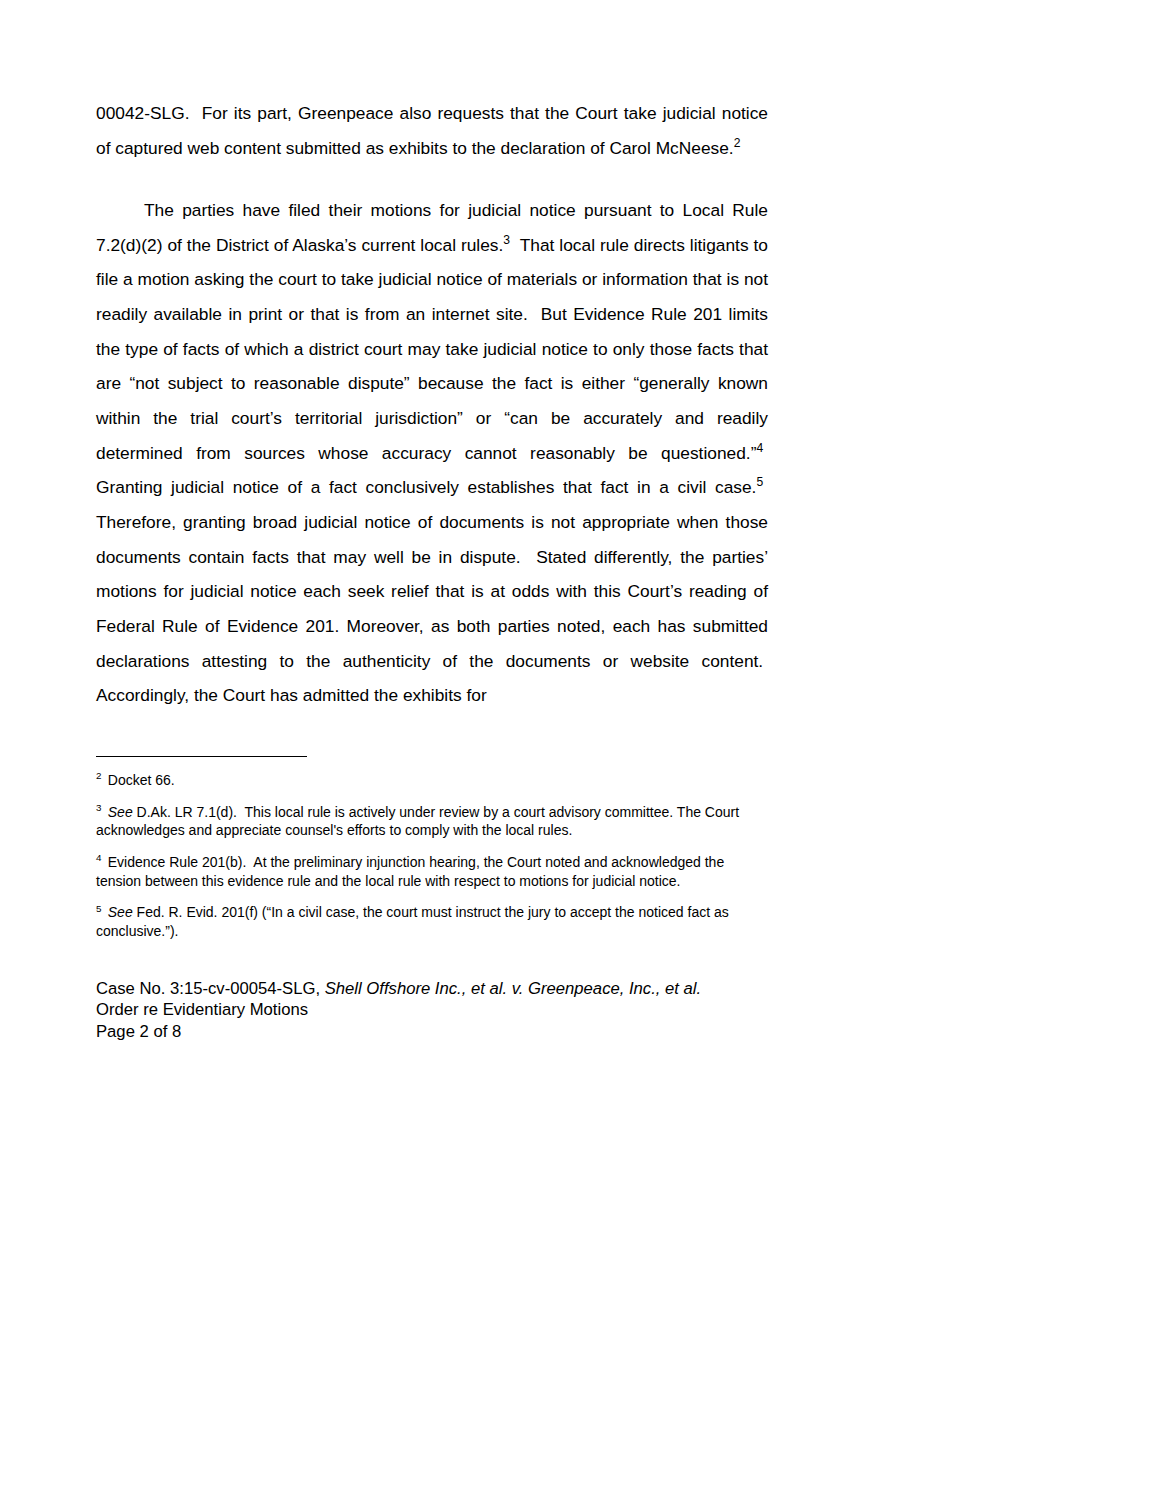00042-SLG. For its part, Greenpeace also requests that the Court take judicial notice of captured web content submitted as exhibits to the declaration of Carol McNeese.2
The parties have filed their motions for judicial notice pursuant to Local Rule 7.2(d)(2) of the District of Alaska’s current local rules.3 That local rule directs litigants to file a motion asking the court to take judicial notice of materials or information that is not readily available in print or that is from an internet site. But Evidence Rule 201 limits the type of facts of which a district court may take judicial notice to only those facts that are “not subject to reasonable dispute” because the fact is either “generally known within the trial court’s territorial jurisdiction” or “can be accurately and readily determined from sources whose accuracy cannot reasonably be questioned.”4 Granting judicial notice of a fact conclusively establishes that fact in a civil case.5 Therefore, granting broad judicial notice of documents is not appropriate when those documents contain facts that may well be in dispute. Stated differently, the parties’ motions for judicial notice each seek relief that is at odds with this Court’s reading of Federal Rule of Evidence 201. Moreover, as both parties noted, each has submitted declarations attesting to the authenticity of the documents or website content. Accordingly, the Court has admitted the exhibits for
2 Docket 66.
3 See D.Ak. LR 7.1(d). This local rule is actively under review by a court advisory committee. The Court acknowledges and appreciate counsel's efforts to comply with the local rules.
4 Evidence Rule 201(b). At the preliminary injunction hearing, the Court noted and acknowledged the tension between this evidence rule and the local rule with respect to motions for judicial notice.
5 See Fed. R. Evid. 201(f) (“In a civil case, the court must instruct the jury to accept the noticed fact as conclusive.”).
Case No. 3:15-cv-00054-SLG, Shell Offshore Inc., et al. v. Greenpeace, Inc., et al.
Order re Evidentiary Motions
Page 2 of 8